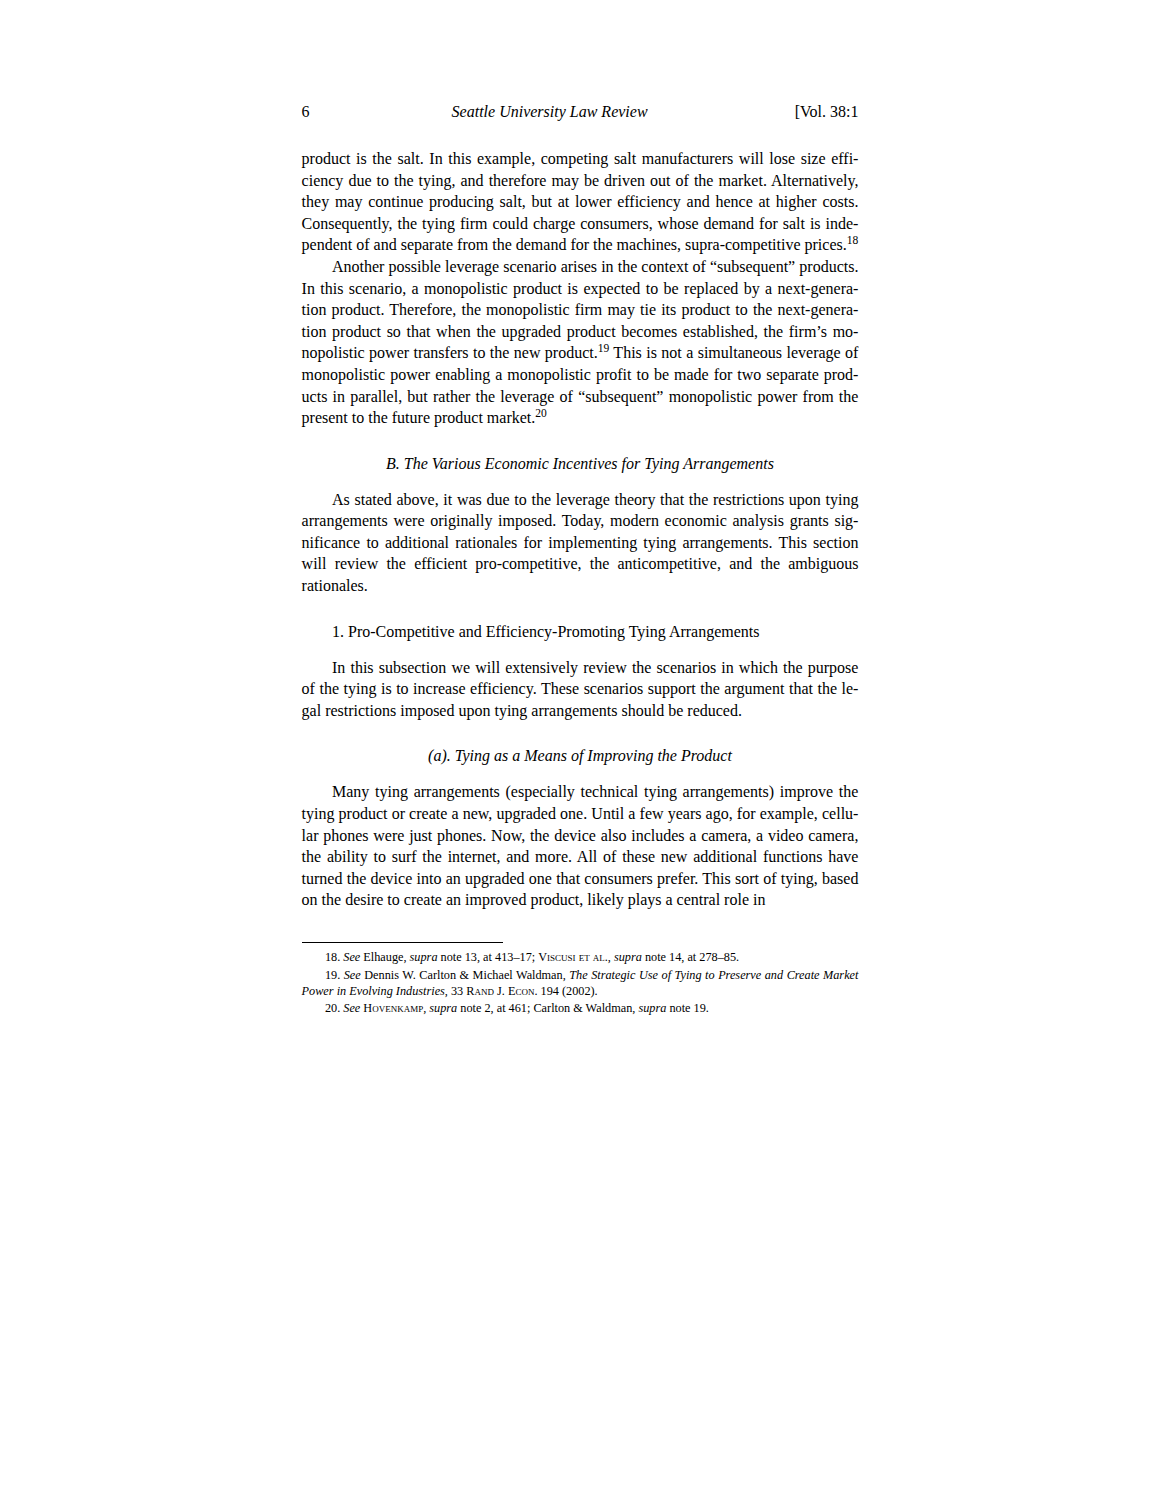6 Seattle University Law Review [Vol. 38:1
product is the salt. In this example, competing salt manufacturers will lose size efficiency due to the tying, and therefore may be driven out of the market. Alternatively, they may continue producing salt, but at lower efficiency and hence at higher costs. Consequently, the tying firm could charge consumers, whose demand for salt is independent of and separate from the demand for the machines, supra-competitive prices.18
Another possible leverage scenario arises in the context of “subsequent” products. In this scenario, a monopolistic product is expected to be replaced by a next-generation product. Therefore, the monopolistic firm may tie its product to the next-generation product so that when the upgraded product becomes established, the firm’s monopolistic power transfers to the new product.19 This is not a simultaneous leverage of monopolistic power enabling a monopolistic profit to be made for two separate products in parallel, but rather the leverage of “subsequent” monopolistic power from the present to the future product market.20
B. The Various Economic Incentives for Tying Arrangements
As stated above, it was due to the leverage theory that the restrictions upon tying arrangements were originally imposed. Today, modern economic analysis grants significance to additional rationales for implementing tying arrangements. This section will review the efficient pro-competitive, the anticompetitive, and the ambiguous rationales.
1. Pro-Competitive and Efficiency-Promoting Tying Arrangements
In this subsection we will extensively review the scenarios in which the purpose of the tying is to increase efficiency. These scenarios support the argument that the legal restrictions imposed upon tying arrangements should be reduced.
(a). Tying as a Means of Improving the Product
Many tying arrangements (especially technical tying arrangements) improve the tying product or create a new, upgraded one. Until a few years ago, for example, cellular phones were just phones. Now, the device also includes a camera, a video camera, the ability to surf the internet, and more. All of these new additional functions have turned the device into an upgraded one that consumers prefer. This sort of tying, based on the desire to create an improved product, likely plays a central role in
18. See Elhauge, supra note 13, at 413–17; Viscusi et al., supra note 14, at 278–85.
19. See Dennis W. Carlton & Michael Waldman, The Strategic Use of Tying to Preserve and Create Market Power in Evolving Industries, 33 Rand J. Econ. 194 (2002).
20. See Hovenkamp, supra note 2, at 461; Carlton & Waldman, supra note 19.